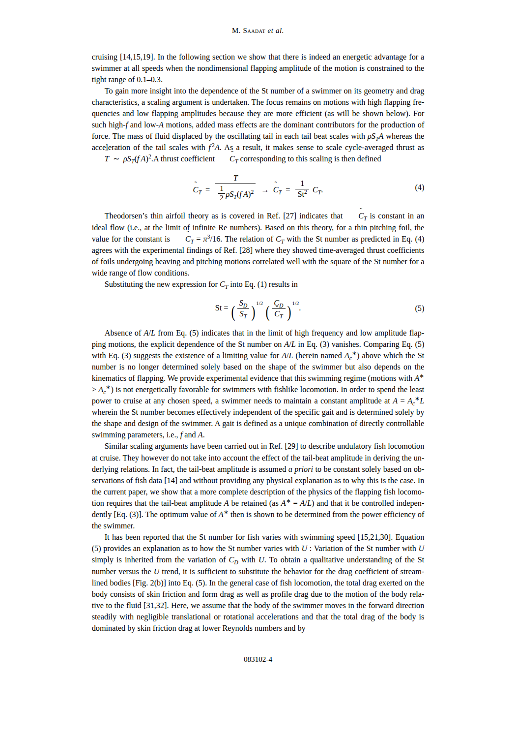M. Saadat et al.
cruising [14,15,19]. In the following section we show that there is indeed an energetic advantage for a swimmer at all speeds when the nondimensional flapping amplitude of the motion is constrained to the tight range of 0.1–0.3.
To gain more insight into the dependence of the St number of a swimmer on its geometry and drag characteristics, a scaling argument is undertaken. The focus remains on motions with high flapping frequencies and low flapping amplitudes because they are more efficient (as will be shown below). For such high-f and low-A motions, added mass effects are the dominant contributors for the production of force. The mass of fluid displaced by the oscillating tail in each tail beat scales with ρSTA whereas the acceleration of the tail scales with f 2A. As a result, it makes sense to scale cycle-averaged thrust as T‾ ∼ ρST(f A)2. A thrust coefficient C˜T corresponding to this scaling is then defined
C˜T = T‾ 12 ρST(f A)2 → C˜T = 1 St2 CT. (4)
Theodorsen’s thin airfoil theory as is covered in Ref. [27] indicates that C˜T is constant in an ideal flow (i.e., at the limit of infinite Re numbers). Based on this theory, for a thin pitching foil, the value for the constant is C˜T = π3/16. The relation of CT with the St number as predicted in Eq. (4) agrees with the experimental findings of Ref. [28] where they showed time-averaged thrust coefficients of foils undergoing heaving and pitching motions correlated well with the square of the St number for a wide range of flow conditions.
Substituting the new expression for CT into Eq. (1) results in
St = (SD ST)1/2 (CD C˜T)1/2 . (5)
Absence of A/L from Eq. (5) indicates that in the limit of high frequency and low amplitude flapping motions, the explicit dependence of the St number on A/L in Eq. (3) vanishes. Comparing Eq. (5) with Eq. (3) suggests the existence of a limiting value for A/L (herein named Ac∗) above which the St number is no longer determined solely based on the shape of the swimmer but also depends on the kinematics of flapping. We provide experimental evidence that this swimming regime (motions with A∗ > Ac∗) is not energetically favorable for swimmers with fishlike locomotion. In order to spend the least power to cruise at any chosen speed, a swimmer needs to maintain a constant amplitude at A = Ac∗L wherein the St number becomes effectively independent of the specific gait and is determined solely by the shape and design of the swimmer. A gait is defined as a unique combination of directly controllable swimming parameters, i.e., f and A.
Similar scaling arguments have been carried out in Ref. [29] to describe undulatory fish locomotion at cruise. They however do not take into account the effect of the tail-beat amplitude in deriving the underlying relations. In fact, the tail-beat amplitude is assumed a priori to be constant solely based on observations of fish data [14] and without providing any physical explanation as to why this is the case. In the current paper, we show that a more complete description of the physics of the flapping fish locomotion requires that the tail-beat amplitude A be retained (as A∗ = A/L) and that it be controlled independently [Eq. (3)]. The optimum value of A∗ then is shown to be determined from the power efficiency of the swimmer.
It has been reported that the St number for fish varies with swimming speed [15,21,30]. Equation (5) provides an explanation as to how the St number varies with U : Variation of the St number with U simply is inherited from the variation of CD with U. To obtain a qualitative understanding of the St number versus the U trend, it is sufficient to substitute the behavior for the drag coefficient of streamlined bodies [Fig. 2(b)] into Eq. (5). In the general case of fish locomotion, the total drag exerted on the body consists of skin friction and form drag as well as profile drag due to the motion of the body relative to the fluid [31,32]. Here, we assume that the body of the swimmer moves in the forward direction steadily with negligible translational or rotational accelerations and that the total drag of the body is dominated by skin friction drag at lower Reynolds numbers and by
083102-4